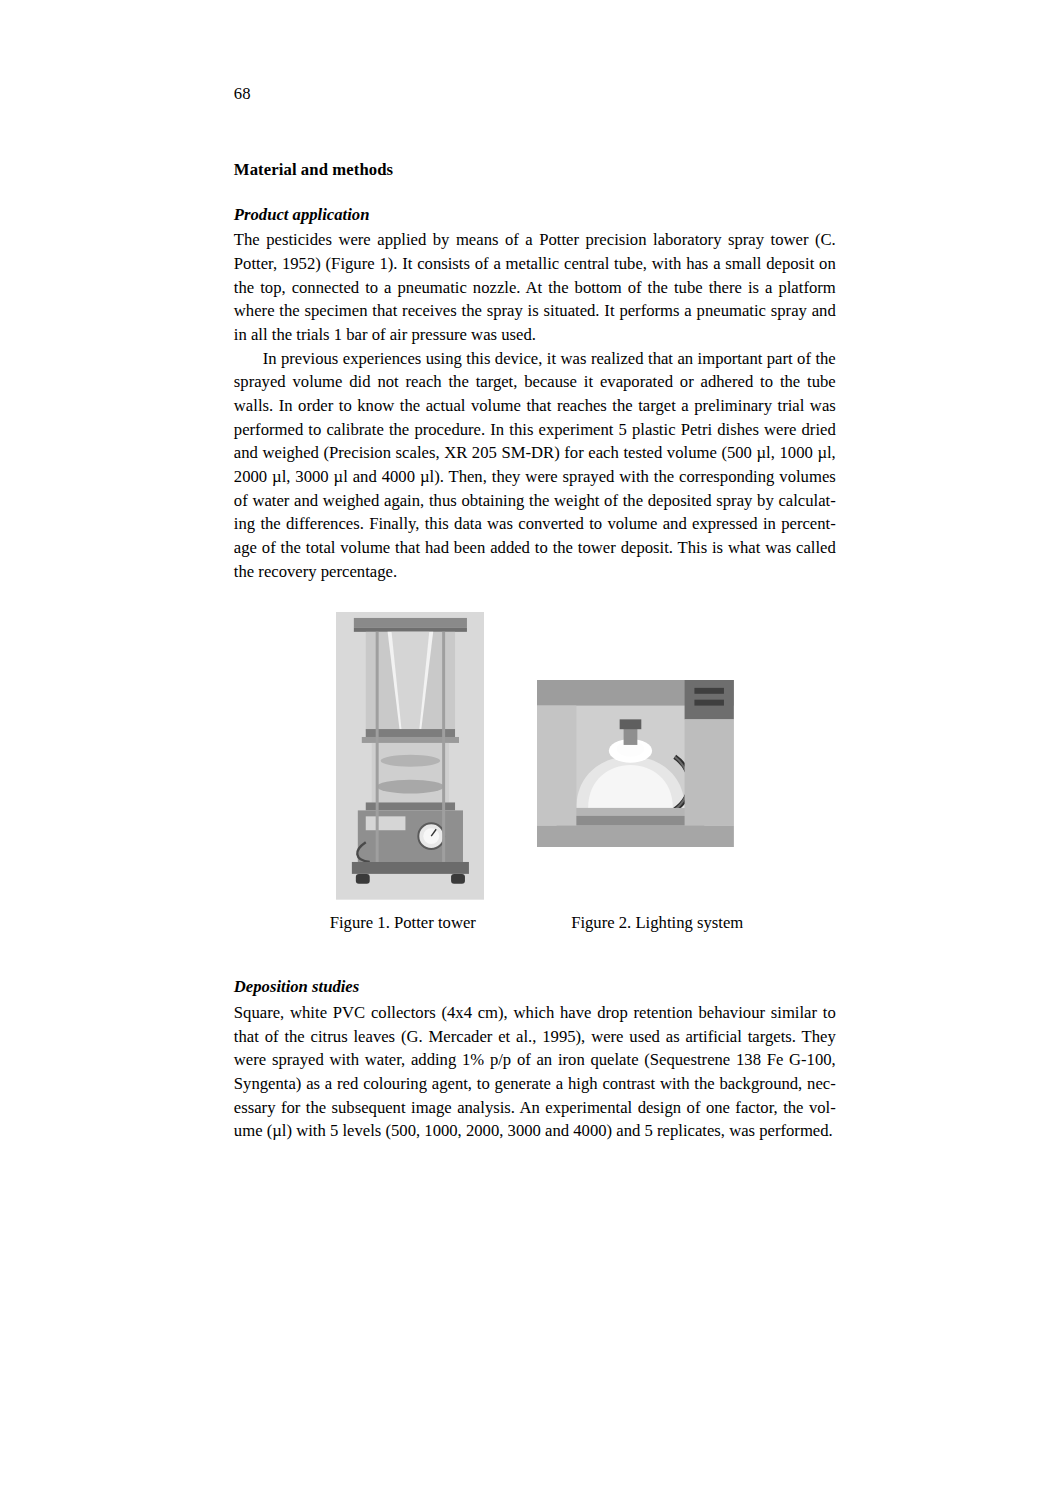68
Material and methods
Product application
The pesticides were applied by means of a Potter precision laboratory spray tower (C. Potter, 1952) (Figure 1). It consists of a metallic central tube, with has a small deposit on the top, connected to a pneumatic nozzle. At the bottom of the tube there is a platform where the specimen that receives the spray is situated. It performs a pneumatic spray and in all the trials 1 bar of air pressure was used.
In previous experiences using this device, it was realized that an important part of the sprayed volume did not reach the target, because it evaporated or adhered to the tube walls. In order to know the actual volume that reaches the target a preliminary trial was performed to calibrate the procedure. In this experiment 5 plastic Petri dishes were dried and weighed (Precision scales, XR 205 SM-DR) for each tested volume (500 µl, 1000 µl, 2000 µl, 3000 µl and 4000 µl). Then, they were sprayed with the corresponding volumes of water and weighed again, thus obtaining the weight of the deposited spray by calculating the differences. Finally, this data was converted to volume and expressed in percentage of the total volume that had been added to the tower deposit. This is what was called the recovery percentage.
Figure 1. Potter tower
Figure 2. Lighting system
Deposition studies
Square, white PVC collectors (4x4 cm), which have drop retention behaviour similar to that of the citrus leaves (G. Mercader et al., 1995), were used as artificial targets. They were sprayed with water, adding 1% p/p of an iron quelate (Sequestrene 138 Fe G-100, Syngenta) as a red colouring agent, to generate a high contrast with the background, necessary for the subsequent image analysis. An experimental design of one factor, the volume (µl) with 5 levels (500, 1000, 2000, 3000 and 4000) and 5 replicates, was performed.